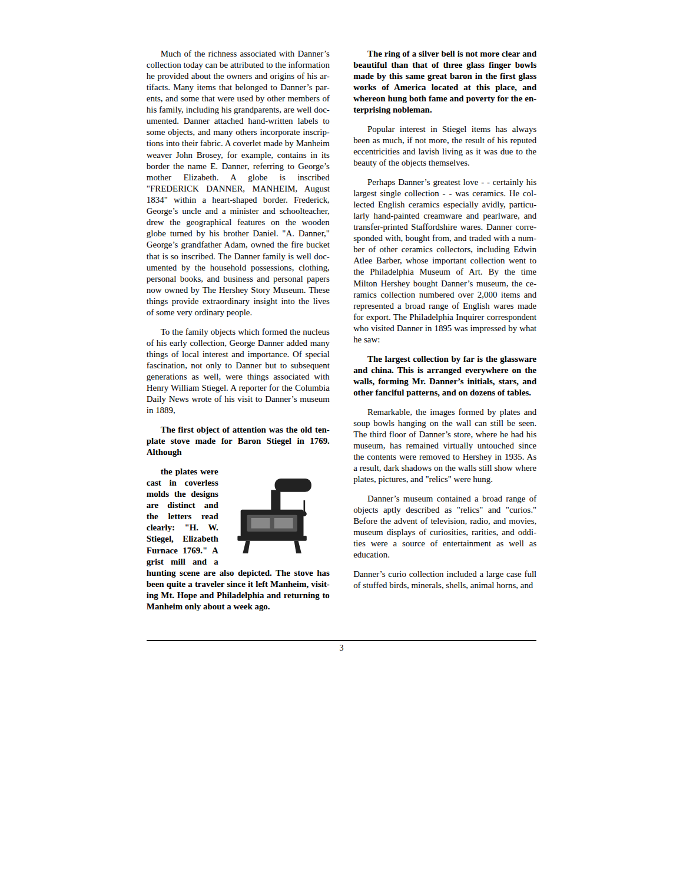Much of the richness associated with Danner’s collection today can be attributed to the information he provided about the owners and origins of his artifacts. Many items that belonged to Danner’s parents, and some that were used by other members of his family, including his grandparents, are well documented. Danner attached hand-written labels to some objects, and many others incorporate inscriptions into their fabric. A coverlet made by Manheim weaver John Brosey, for example, contains in its border the name E. Danner, referring to George’s mother Elizabeth. A globe is inscribed "FREDERICK DANNER, MANHEIM, August 1834" within a heart-shaped border. Frederick, George’s uncle and a minister and schoolteacher, drew the geographical features on the wooden globe turned by his brother Daniel. "A. Danner," George’s grandfather Adam, owned the fire bucket that is so inscribed. The Danner family is well documented by the household possessions, clothing, personal books, and business and personal papers now owned by The Hershey Story Museum. These things provide extraordinary insight into the lives of some very ordinary people.
To the family objects which formed the nucleus of his early collection, George Danner added many things of local interest and importance. Of special fascination, not only to Danner but to subsequent generations as well, were things associated with Henry William Stiegel. A reporter for the Columbia Daily News wrote of his visit to Danner’s museum in 1889,
The first object of attention was the old ten-plate stove made for Baron Stiegel in 1769. Although
the plates were cast in coverless molds the designs are distinct and the letters read clearly: "H. W. Stiegel, Elizabeth Furnace 1769." A grist mill and a hunting scene are also depicted. The stove has been quite a traveler since it left Manheim, visiting Mt. Hope and Philadelphia and returning to Manheim only about a week ago.
The ring of a silver bell is not more clear and beautiful than that of three glass finger bowls made by this same great baron in the first glass works of America located at this place, and whereon hung both fame and poverty for the enterprising nobleman.
Popular interest in Stiegel items has always been as much, if not more, the result of his reputed eccentricities and lavish living as it was due to the beauty of the objects themselves.
Perhaps Danner’s greatest love - - certainly his largest single collection - - was ceramics. He collected English ceramics especially avidly, particularly hand-painted creamware and pearlware, and transfer-printed Staffordshire wares. Danner corresponded with, bought from, and traded with a number of other ceramics collectors, including Edwin Atlee Barber, whose important collection went to the Philadelphia Museum of Art. By the time Milton Hershey bought Danner’s museum, the ceramics collection numbered over 2,000 items and represented a broad range of English wares made for export. The Philadelphia Inquirer correspondent who visited Danner in 1895 was impressed by what he saw:
The largest collection by far is the glassware and china. This is arranged everywhere on the walls, forming Mr. Danner’s initials, stars, and other fanciful patterns, and on dozens of tables.
Remarkable, the images formed by plates and soup bowls hanging on the wall can still be seen. The third floor of Danner’s store, where he had his museum, has remained virtually untouched since the contents were removed to Hershey in 1935. As a result, dark shadows on the walls still show where plates, pictures, and "relics" were hung.
Danner’s museum contained a broad range of objects aptly described as "relics" and "curios." Before the advent of television, radio, and movies, museum displays of curiosities, rarities, and oddities were a source of entertainment as well as education.
Danner’s curio collection included a large case full of stuffed birds, minerals, shells, animal horns, and
3